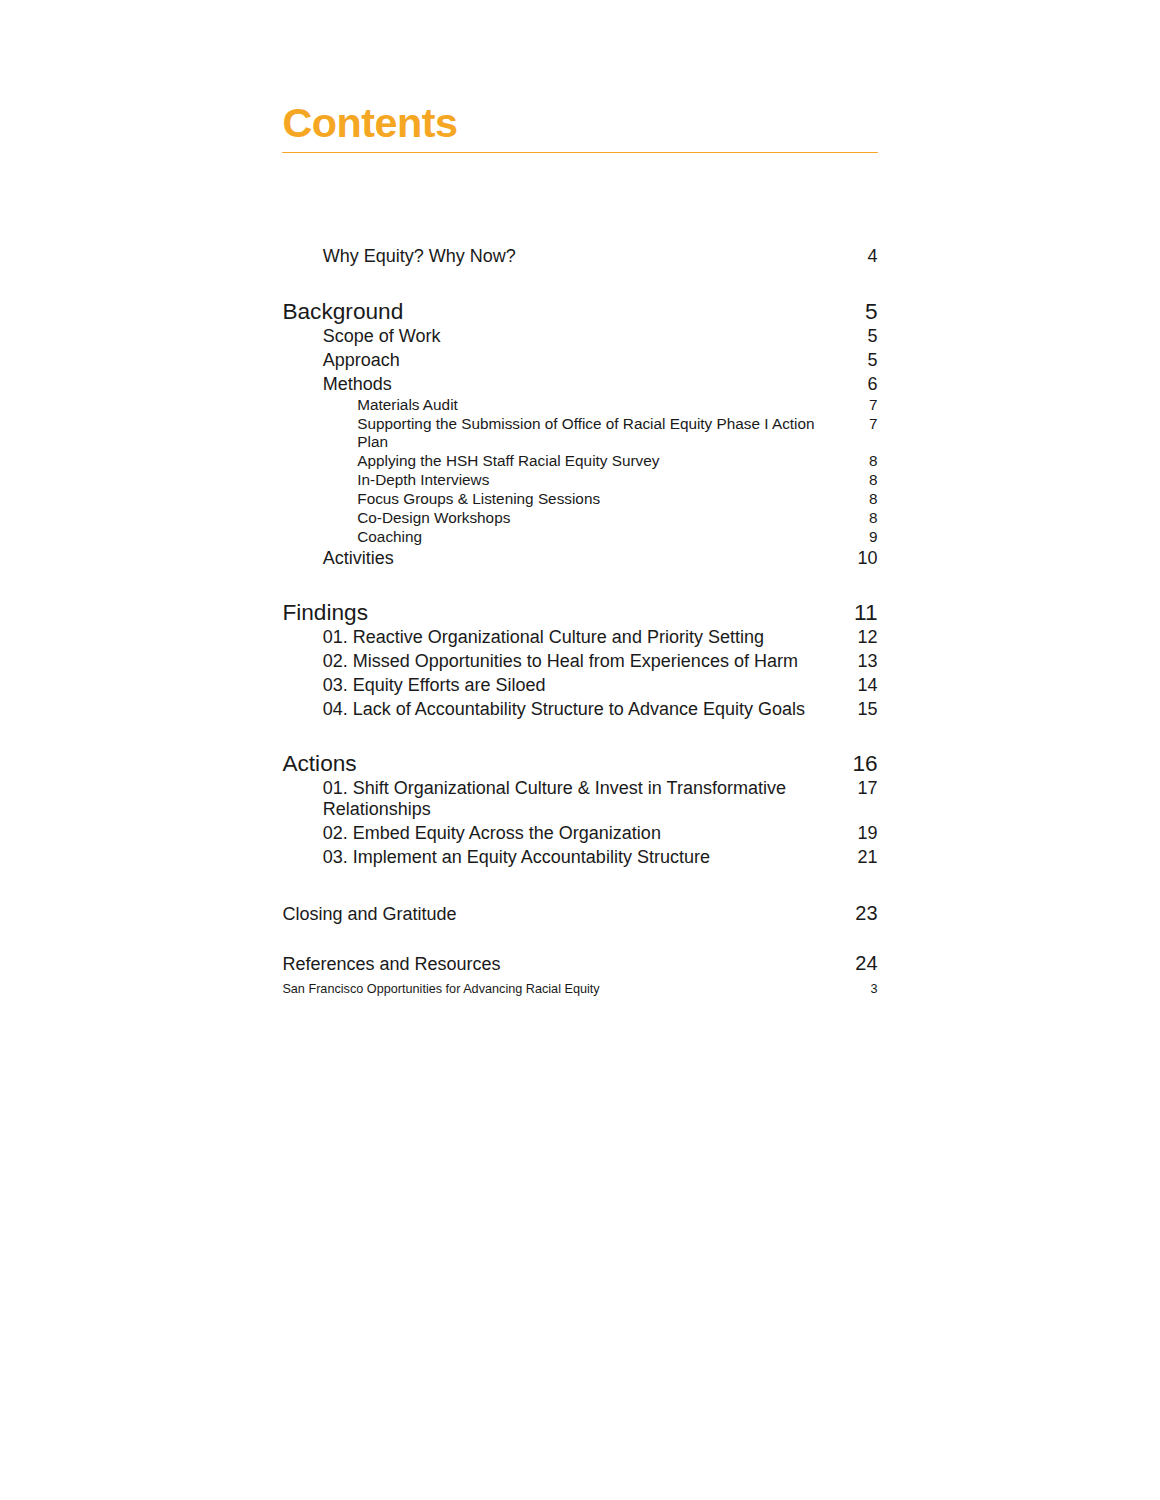Contents
| Why Equity? Why Now? | 4 |
| Background | 5 |
| Scope of Work | 5 |
| Approach | 5 |
| Methods | 6 |
| Materials Audit | 7 |
| Supporting the Submission of Office of Racial Equity Phase I Action Plan | 7 |
| Applying the HSH Staff Racial Equity Survey | 8 |
| In-Depth Interviews | 8 |
| Focus Groups & Listening Sessions | 8 |
| Co-Design Workshops | 8 |
| Coaching | 9 |
| Activities | 10 |
| Findings | 11 |
| 01. Reactive Organizational Culture and Priority Setting | 12 |
| 02. Missed Opportunities to Heal from Experiences of Harm | 13 |
| 03. Equity Efforts are Siloed | 14 |
| 04. Lack of Accountability Structure to Advance Equity Goals | 15 |
| Actions | 16 |
| 01. Shift Organizational Culture & Invest in Transformative Relationships | 17 |
| 02. Embed Equity Across the Organization | 19 |
| 03. Implement an Equity Accountability Structure | 21 |
| Closing and Gratitude | 23 |
| References and Resources | 24 |
San Francisco Opportunities for Advancing Racial Equity 3